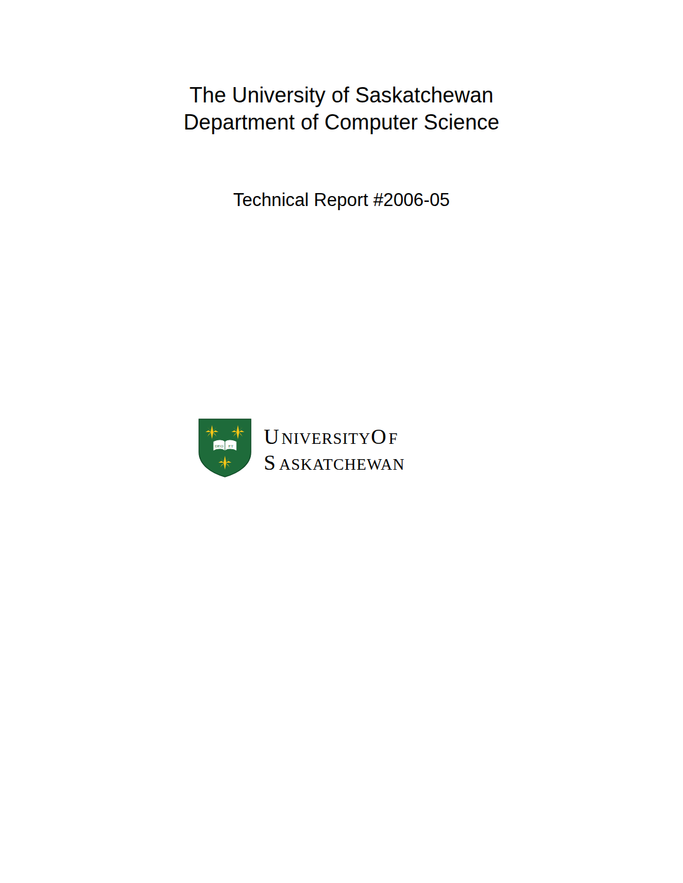The University of Saskatchewan
Department of Computer Science
Technical Report #2006-05
University of Saskatchewan DEO ET PAT RIÆ U NIVERSITY O F S ASKATCHEWAN